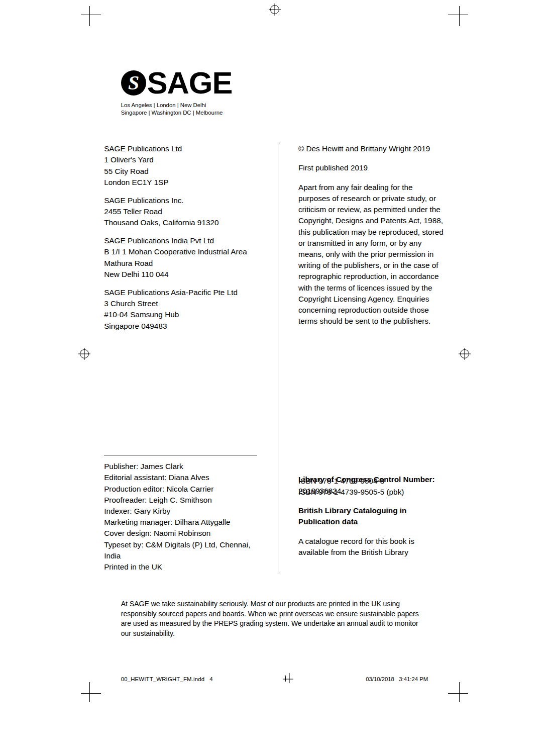SSAGE
Los Angeles | London | New Delhi
Singapore | Washington DC | Melbourne
SAGE Publications Ltd
1 Oliver's Yard
55 City Road
London EC1Y 1SP
SAGE Publications Inc.
2455 Teller Road
Thousand Oaks, California 91320
SAGE Publications India Pvt Ltd
B 1/I 1 Mohan Cooperative Industrial Area
Mathura Road
New Delhi 110 044
SAGE Publications Asia-Pacific Pte Ltd
3 Church Street
#10-04 Samsung Hub
Singapore 049483
Publisher: James Clark
Editorial assistant: Diana Alves
Production editor: Nicola Carrier
Proofreader: Leigh C. Smithson
Indexer: Gary Kirby
Marketing manager: Dilhara Attygalle
Cover design: Naomi Robinson
Typeset by: C&M Digitals (P) Ltd, Chennai, India
Printed in the UK
© Des Hewitt and Brittany Wright 2019
First published 2019
Apart from any fair dealing for the purposes of research or private study, or criticism or review, as permitted under the Copyright, Designs and Patents Act, 1988, this publication may be reproduced, stored or transmitted in any form, or by any means, only with the prior permission in writing of the publishers, or in the case of reprographic reproduction, in accordance with the terms of licences issued by the Copyright Licensing Agency. Enquiries concerning reproduction outside those terms should be sent to the publishers.
Library of Congress Control Number: 2018936824
British Library Cataloguing in Publication data
A catalogue record for this book is available from the British Library
ISBN 978-1-4739-9504-8
ISBN 978-1-4739-9505-5 (pbk)
At SAGE we take sustainability seriously. Most of our products are printed in the UK using responsibly sourced papers and boards. When we print overseas we ensure sustainable papers are used as measured by the PREPS grading system. We undertake an annual audit to monitor our sustainability.
00_HEWITT_WRIGHT_FM.indd 4
03/10/2018 3:41:24 PM